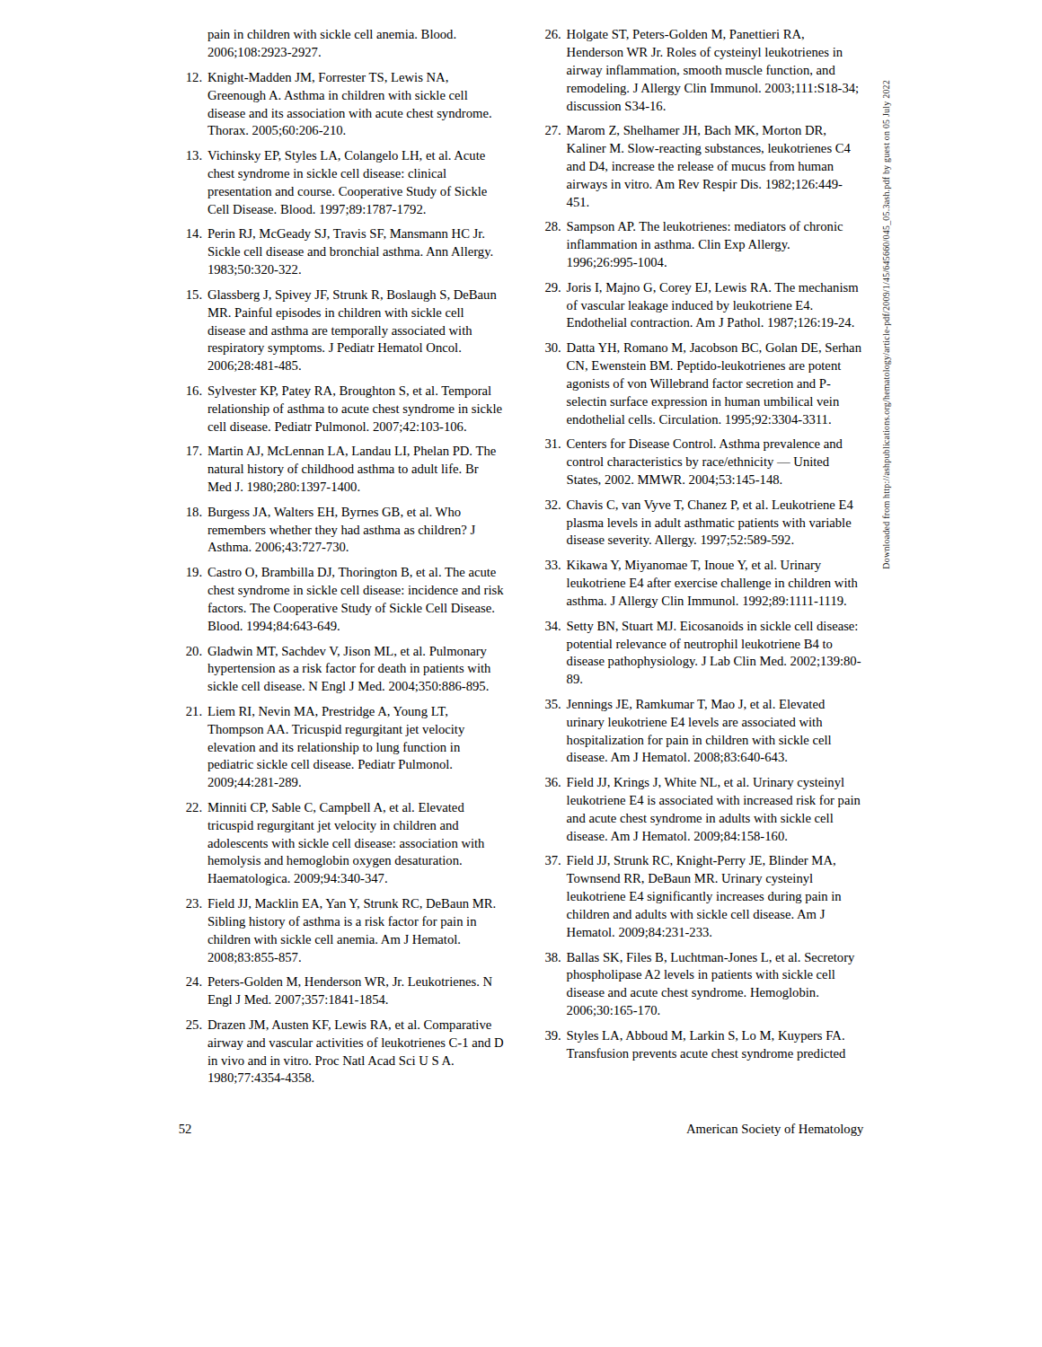Downloaded from http://ashpublications.org/hematology/article-pdf/2009/1/45/645660/045_05.3ash.pdf by guest on 05 July 2022
pain in children with sickle cell anemia. Blood. 2006;108:2923-2927.
12. Knight-Madden JM, Forrester TS, Lewis NA, Greenough A. Asthma in children with sickle cell disease and its association with acute chest syndrome. Thorax. 2005;60:206-210.
13. Vichinsky EP, Styles LA, Colangelo LH, et al. Acute chest syndrome in sickle cell disease: clinical presentation and course. Cooperative Study of Sickle Cell Disease. Blood. 1997;89:1787-1792.
14. Perin RJ, McGeady SJ, Travis SF, Mansmann HC Jr. Sickle cell disease and bronchial asthma. Ann Allergy. 1983;50:320-322.
15. Glassberg J, Spivey JF, Strunk R, Boslaugh S, DeBaun MR. Painful episodes in children with sickle cell disease and asthma are temporally associated with respiratory symptoms. J Pediatr Hematol Oncol. 2006;28:481-485.
16. Sylvester KP, Patey RA, Broughton S, et al. Temporal relationship of asthma to acute chest syndrome in sickle cell disease. Pediatr Pulmonol. 2007;42:103-106.
17. Martin AJ, McLennan LA, Landau LI, Phelan PD. The natural history of childhood asthma to adult life. Br Med J. 1980;280:1397-1400.
18. Burgess JA, Walters EH, Byrnes GB, et al. Who remembers whether they had asthma as children? J Asthma. 2006;43:727-730.
19. Castro O, Brambilla DJ, Thorington B, et al. The acute chest syndrome in sickle cell disease: incidence and risk factors. The Cooperative Study of Sickle Cell Disease. Blood. 1994;84:643-649.
20. Gladwin MT, Sachdev V, Jison ML, et al. Pulmonary hypertension as a risk factor for death in patients with sickle cell disease. N Engl J Med. 2004;350:886-895.
21. Liem RI, Nevin MA, Prestridge A, Young LT, Thompson AA. Tricuspid regurgitant jet velocity elevation and its relationship to lung function in pediatric sickle cell disease. Pediatr Pulmonol. 2009;44:281-289.
22. Minniti CP, Sable C, Campbell A, et al. Elevated tricuspid regurgitant jet velocity in children and adolescents with sickle cell disease: association with hemolysis and hemoglobin oxygen desaturation. Haematologica. 2009;94:340-347.
23. Field JJ, Macklin EA, Yan Y, Strunk RC, DeBaun MR. Sibling history of asthma is a risk factor for pain in children with sickle cell anemia. Am J Hematol. 2008;83:855-857.
24. Peters-Golden M, Henderson WR, Jr. Leukotrienes. N Engl J Med. 2007;357:1841-1854.
25. Drazen JM, Austen KF, Lewis RA, et al. Comparative airway and vascular activities of leukotrienes C-1 and D in vivo and in vitro. Proc Natl Acad Sci U S A. 1980;77:4354-4358.
26. Holgate ST, Peters-Golden M, Panettieri RA, Henderson WR Jr. Roles of cysteinyl leukotrienes in airway inflammation, smooth muscle function, and remodeling. J Allergy Clin Immunol. 2003;111:S18-34; discussion S34-16.
27. Marom Z, Shelhamer JH, Bach MK, Morton DR, Kaliner M. Slow-reacting substances, leukotrienes C4 and D4, increase the release of mucus from human airways in vitro. Am Rev Respir Dis. 1982;126:449-451.
28. Sampson AP. The leukotrienes: mediators of chronic inflammation in asthma. Clin Exp Allergy. 1996;26:995-1004.
29. Joris I, Majno G, Corey EJ, Lewis RA. The mechanism of vascular leakage induced by leukotriene E4. Endothelial contraction. Am J Pathol. 1987;126:19-24.
30. Datta YH, Romano M, Jacobson BC, Golan DE, Serhan CN, Ewenstein BM. Peptido-leukotrienes are potent agonists of von Willebrand factor secretion and P-selectin surface expression in human umbilical vein endothelial cells. Circulation. 1995;92:3304-3311.
31. Centers for Disease Control. Asthma prevalence and control characteristics by race/ethnicity — United States, 2002. MMWR. 2004;53:145-148.
32. Chavis C, van Vyve T, Chanez P, et al. Leukotriene E4 plasma levels in adult asthmatic patients with variable disease severity. Allergy. 1997;52:589-592.
33. Kikawa Y, Miyanomae T, Inoue Y, et al. Urinary leukotriene E4 after exercise challenge in children with asthma. J Allergy Clin Immunol. 1992;89:1111-1119.
34. Setty BN, Stuart MJ. Eicosanoids in sickle cell disease: potential relevance of neutrophil leukotriene B4 to disease pathophysiology. J Lab Clin Med. 2002;139:80-89.
35. Jennings JE, Ramkumar T, Mao J, et al. Elevated urinary leukotriene E4 levels are associated with hospitalization for pain in children with sickle cell disease. Am J Hematol. 2008;83:640-643.
36. Field JJ, Krings J, White NL, et al. Urinary cysteinyl leukotriene E4 is associated with increased risk for pain and acute chest syndrome in adults with sickle cell disease. Am J Hematol. 2009;84:158-160.
37. Field JJ, Strunk RC, Knight-Perry JE, Blinder MA, Townsend RR, DeBaun MR. Urinary cysteinyl leukotriene E4 significantly increases during pain in children and adults with sickle cell disease. Am J Hematol. 2009;84:231-233.
38. Ballas SK, Files B, Luchtman-Jones L, et al. Secretory phospholipase A2 levels in patients with sickle cell disease and acute chest syndrome. Hemoglobin. 2006;30:165-170.
39. Styles LA, Abboud M, Larkin S, Lo M, Kuypers FA. Transfusion prevents acute chest syndrome predicted
52 American Society of Hematology